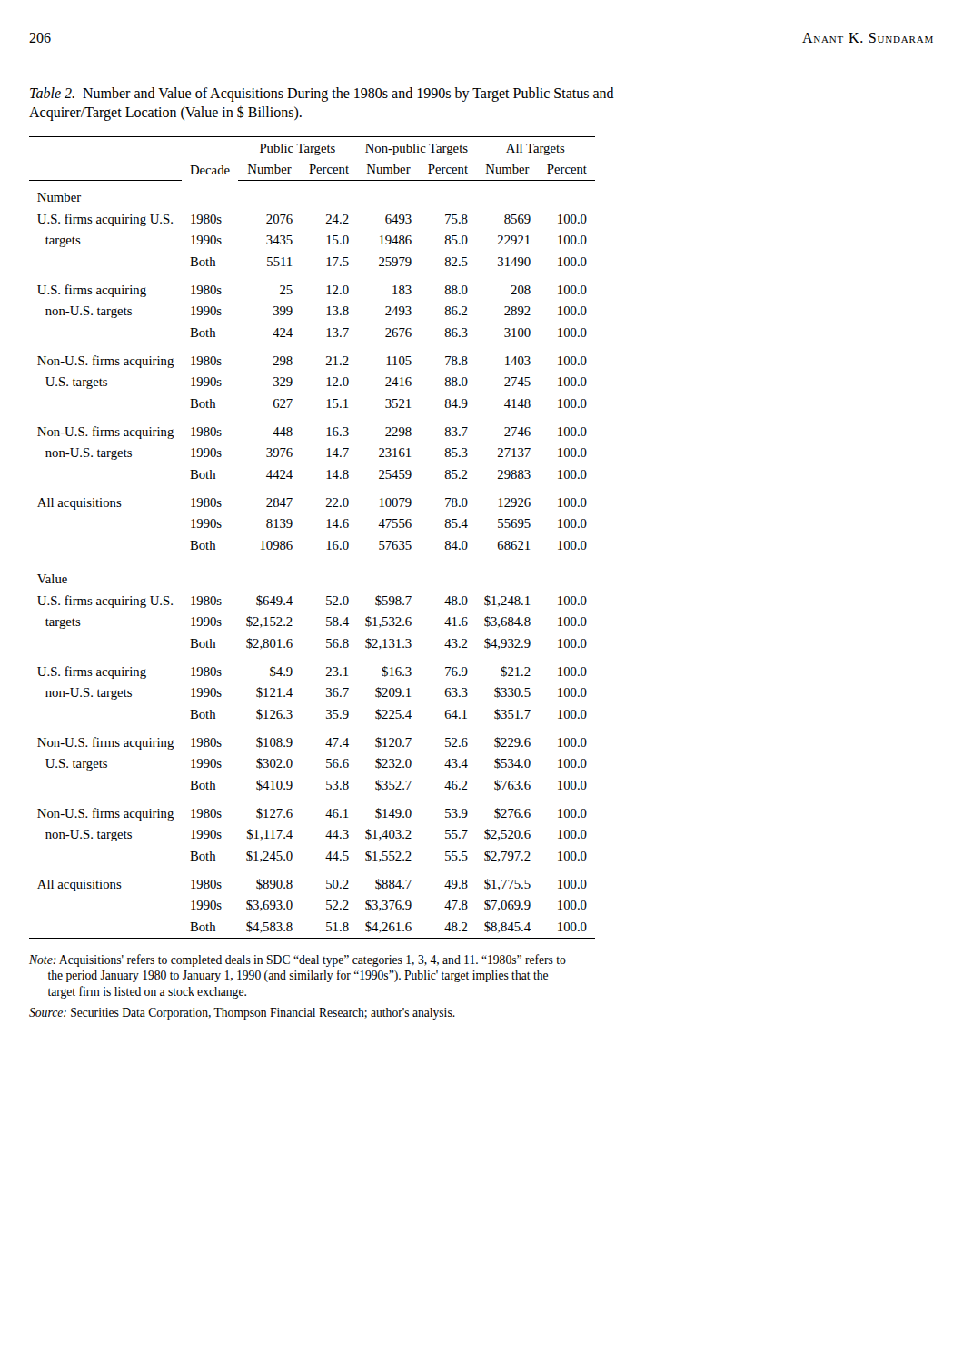206 Anant K. Sundaram
Table 2. Number and Value of Acquisitions During the 1980s and 1990s by Target Public Status and Acquirer/Target Location (Value in $ Billions).
| | Decade | Public Targets | Non-public Targets | All Targets |
| --- | --- | --- | --- | --- |
| | Number | Percent | Number | Percent | Number | Percent |
| Number |
| U.S. firms acquiring U.S. | 1980s | 2076 | 24.2 | 6493 | 75.8 | 8569 | 100.0 |
| targets | 1990s | 3435 | 15.0 | 19486 | 85.0 | 22921 | 100.0 |
| | Both | 5511 | 17.5 | 25979 | 82.5 | 31490 | 100.0 |
| U.S. firms acquiring | 1980s | 25 | 12.0 | 183 | 88.0 | 208 | 100.0 |
| non-U.S. targets | 1990s | 399 | 13.8 | 2493 | 86.2 | 2892 | 100.0 |
| | Both | 424 | 13.7 | 2676 | 86.3 | 3100 | 100.0 |
| Non-U.S. firms acquiring | 1980s | 298 | 21.2 | 1105 | 78.8 | 1403 | 100.0 |
| U.S. targets | 1990s | 329 | 12.0 | 2416 | 88.0 | 2745 | 100.0 |
| | Both | 627 | 15.1 | 3521 | 84.9 | 4148 | 100.0 |
| Non-U.S. firms acquiring | 1980s | 448 | 16.3 | 2298 | 83.7 | 2746 | 100.0 |
| non-U.S. targets | 1990s | 3976 | 14.7 | 23161 | 85.3 | 27137 | 100.0 |
| | Both | 4424 | 14.8 | 25459 | 85.2 | 29883 | 100.0 |
| All acquisitions | 1980s | 2847 | 22.0 | 10079 | 78.0 | 12926 | 100.0 |
| | 1990s | 8139 | 14.6 | 47556 | 85.4 | 55695 | 100.0 |
| | Both | 10986 | 16.0 | 57635 | 84.0 | 68621 | 100.0 |
| Value |
| U.S. firms acquiring U.S. | 1980s | $649.4 | 52.0 | $598.7 | 48.0 | $1,248.1 | 100.0 |
| targets | 1990s | $2,152.2 | 58.4 | $1,532.6 | 41.6 | $3,684.8 | 100.0 |
| | Both | $2,801.6 | 56.8 | $2,131.3 | 43.2 | $4,932.9 | 100.0 |
| U.S. firms acquiring | 1980s | $4.9 | 23.1 | $16.3 | 76.9 | $21.2 | 100.0 |
| non-U.S. targets | 1990s | $121.4 | 36.7 | $209.1 | 63.3 | $330.5 | 100.0 |
| | Both | $126.3 | 35.9 | $225.4 | 64.1 | $351.7 | 100.0 |
| Non-U.S. firms acquiring | 1980s | $108.9 | 47.4 | $120.7 | 52.6 | $229.6 | 100.0 |
| U.S. targets | 1990s | $302.0 | 56.6 | $232.0 | 43.4 | $534.0 | 100.0 |
| | Both | $410.9 | 53.8 | $352.7 | 46.2 | $763.6 | 100.0 |
| Non-U.S. firms acquiring | 1980s | $127.6 | 46.1 | $149.0 | 53.9 | $276.6 | 100.0 |
| non-U.S. targets | 1990s | $1,117.4 | 44.3 | $1,403.2 | 55.7 | $2,520.6 | 100.0 |
| | Both | $1,245.0 | 44.5 | $1,552.2 | 55.5 | $2,797.2 | 100.0 |
| All acquisitions | 1980s | $890.8 | 50.2 | $884.7 | 49.8 | $1,775.5 | 100.0 |
| | 1990s | $3,693.0 | 52.2 | $3,376.9 | 47.8 | $7,069.9 | 100.0 |
| | Both | $4,583.8 | 51.8 | $4,261.6 | 48.2 | $8,845.4 | 100.0 |
Note: Acquisitions' refers to completed deals in SDC “deal type” categories 1, 3, 4, and 11. “1980s” refers to the period January 1980 to January 1, 1990 (and similarly for “1990s”). Public' target implies that the target firm is listed on a stock exchange.
Source: Securities Data Corporation, Thompson Financial Research; author's analysis.